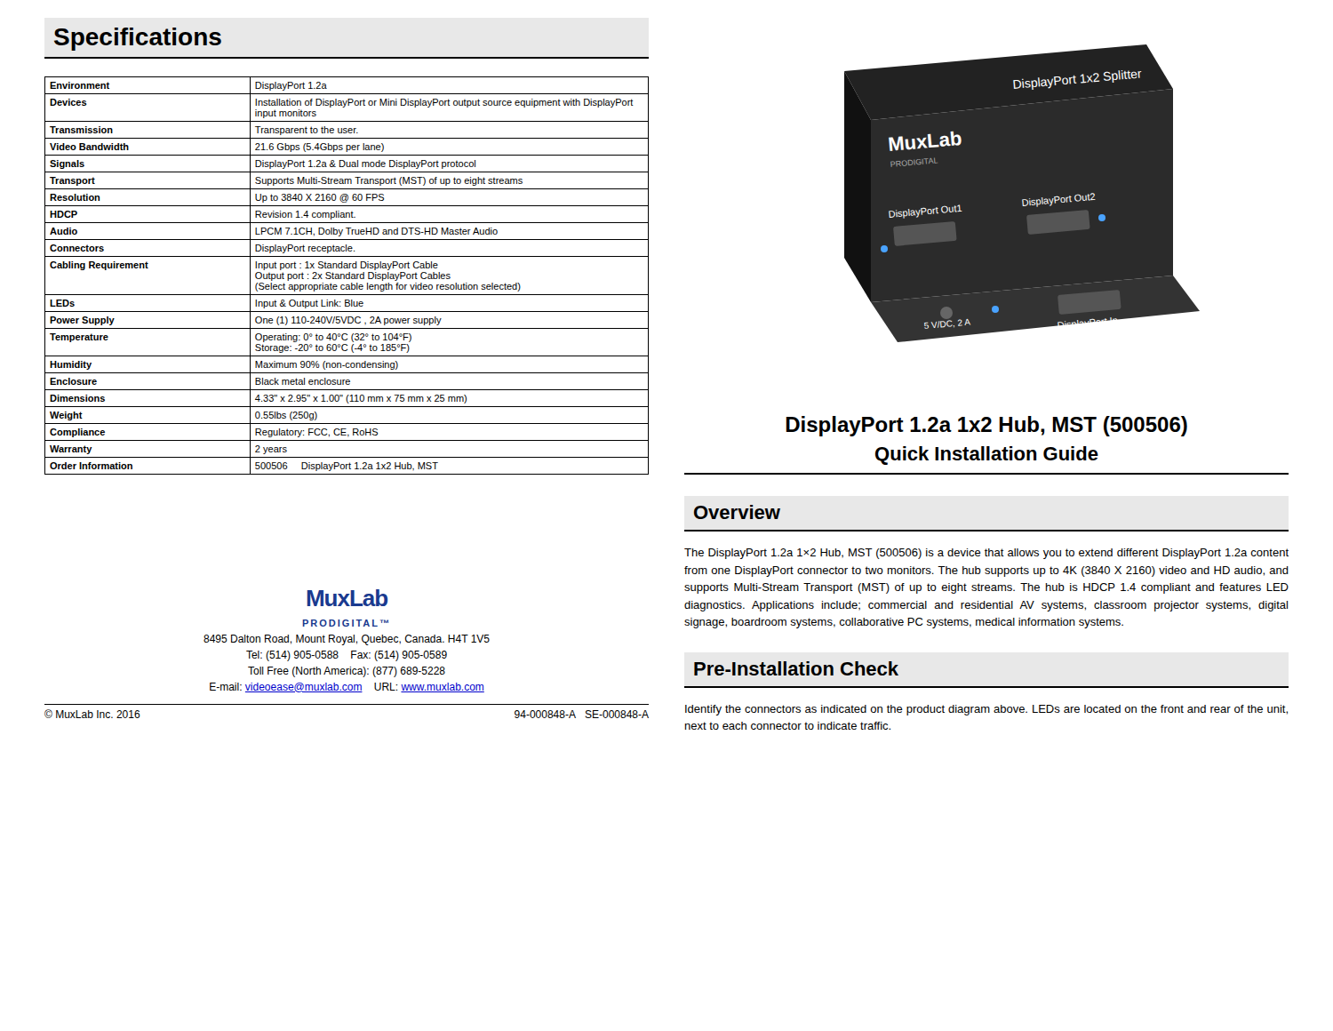Specifications
| Environment | DisplayPort 1.2a |
| Devices | Installation of DisplayPort or Mini DisplayPort output source equipment with DisplayPort input monitors |
| Transmission | Transparent to the user. |
| Video Bandwidth | 21.6 Gbps (5.4Gbps per lane) |
| Signals | DisplayPort 1.2a & Dual mode DisplayPort protocol |
| Transport | Supports Multi-Stream Transport (MST) of up to eight streams |
| Resolution | Up to 3840 X 2160 @ 60 FPS |
| HDCP | Revision 1.4 compliant. |
| Audio | LPCM 7.1CH, Dolby TrueHD and DTS-HD Master Audio |
| Connectors | DisplayPort receptacle. |
| Cabling Requirement | Input port : 1x Standard DisplayPort Cable Output port : 2x Standard DisplayPort Cables (Select appropriate cable length for video resolution selected) |
| LEDs | Input & Output Link: Blue |
| Power Supply | One (1) 110-240V/5VDC , 2A power supply |
| Temperature | Operating: 0° to 40°C (32° to 104°F) Storage: -20° to 60°C (-4° to 185°F) |
| Humidity | Maximum 90% (non-condensing) |
| Enclosure | Black metal enclosure |
| Dimensions | 4.33" x 2.95" x 1.00" (110 mm x 75 mm x 25 mm) |
| Weight | 0.55lbs (250g) |
| Compliance | Regulatory: FCC, CE, RoHS |
| Warranty | 2 years |
| Order Information | 500506 DisplayPort 1.2a 1x2 Hub, MST |
MuxLabPRODIGITAL™
8495 Dalton Road, Mount Royal, Quebec, Canada. H4T 1V5
Tel: (514) 905-0588 Fax: (514) 905-0589
Toll Free (North America): (877) 689-5228
E-mail: videoease@muxlab.com URL: www.muxlab.com
© MuxLab Inc. 2016 94-000848-A SE-000848-A
DisplayPort 1.2a 1x2 Hub, MST (500506)
Quick Installation Guide
Overview
The DisplayPort 1.2a 1×2 Hub, MST (500506) is a device that allows you to extend different DisplayPort 1.2a content from one DisplayPort connector to two monitors. The hub supports up to 4K (3840 X 2160) video and HD audio, and supports Multi-Stream Transport (MST) of up to eight streams. The hub is HDCP 1.4 compliant and features LED diagnostics. Applications include; commercial and residential AV systems, classroom projector systems, digital signage, boardroom systems, collaborative PC systems, medical information systems.
Pre-Installation Check
Identify the connectors as indicated on the product diagram above. LEDs are located on the front and rear of the unit, next to each connector to indicate traffic.